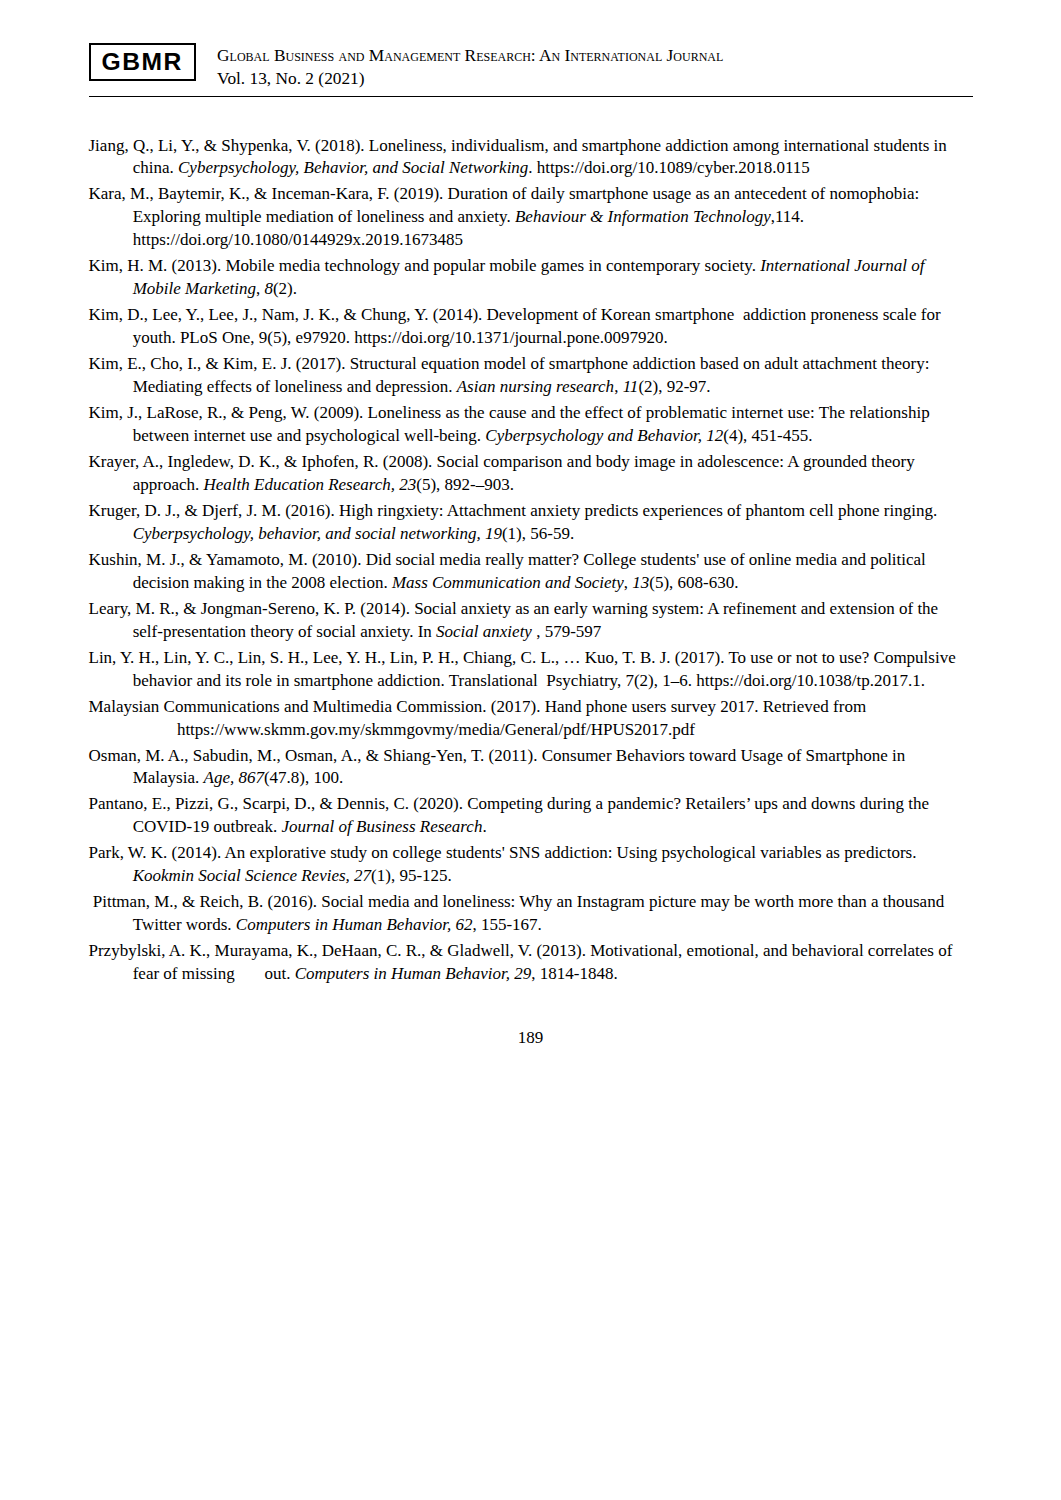GBMR
Global Business and Management Research: An International Journal Vol. 13, No. 2 (2021)
Jiang, Q., Li, Y., & Shypenka, V. (2018). Loneliness, individualism, and smartphone addiction among international students in china. Cyberpsychology, Behavior, and Social Networking. https://doi.org/10.1089/cyber.2018.0115
Kara, M., Baytemir, K., & Inceman-Kara, F. (2019). Duration of daily smartphone usage as an antecedent of nomophobia: Exploring multiple mediation of loneliness and anxiety. Behaviour & Information Technology,114. https://doi.org/10.1080/0144929x.2019.1673485
Kim, H. M. (2013). Mobile media technology and popular mobile games in contemporary society. International Journal of Mobile Marketing, 8(2).
Kim, D., Lee, Y., Lee, J., Nam, J. K., & Chung, Y. (2014). Development of Korean smartphone addiction proneness scale for youth. PLoS One, 9(5), e97920. https://doi.org/10.1371/journal.pone.0097920.
Kim, E., Cho, I., & Kim, E. J. (2017). Structural equation model of smartphone addiction based on adult attachment theory: Mediating effects of loneliness and depression. Asian nursing research, 11(2), 92-97.
Kim, J., LaRose, R., & Peng, W. (2009). Loneliness as the cause and the effect of problematic internet use: The relationship between internet use and psychological well-being. Cyberpsychology and Behavior, 12(4), 451-455.
Krayer, A., Ingledew, D. K., & Iphofen, R. (2008). Social comparison and body image in adolescence: A grounded theory approach. Health Education Research, 23(5), 892-–903.
Kruger, D. J., & Djerf, J. M. (2016). High ringxiety: Attachment anxiety predicts experiences of phantom cell phone ringing. Cyberpsychology, behavior, and social networking, 19(1), 56-59.
Kushin, M. J., & Yamamoto, M. (2010). Did social media really matter? College students' use of online media and political decision making in the 2008 election. Mass Communication and Society, 13(5), 608-630.
Leary, M. R., & Jongman-Sereno, K. P. (2014). Social anxiety as an early warning system: A refinement and extension of the self-presentation theory of social anxiety. In Social anxiety , 579-597
Lin, Y. H., Lin, Y. C., Lin, S. H., Lee, Y. H., Lin, P. H., Chiang, C. L., … Kuo, T. B. J. (2017). To use or not to use? Compulsive behavior and its role in smartphone addiction. Translational Psychiatry, 7(2), 1–6. https://doi.org/10.1038/tp.2017.1.
Malaysian Communications and Multimedia Commission. (2017). Hand phone users survey 2017. Retrieved from https://www.skmm.gov.my/skmmgovmy/media/General/pdf/HPUS2017.pdf
Osman, M. A., Sabudin, M., Osman, A., & Shiang-Yen, T. (2011). Consumer Behaviors toward Usage of Smartphone in Malaysia. Age, 867(47.8), 100.
Pantano, E., Pizzi, G., Scarpi, D., & Dennis, C. (2020). Competing during a pandemic? Retailers’ ups and downs during the COVID-19 outbreak. Journal of Business Research.
Park, W. K. (2014). An explorative study on college students' SNS addiction: Using psychological variables as predictors. Kookmin Social Science Revies, 27(1), 95-125.
Pittman, M., & Reich, B. (2016). Social media and loneliness: Why an Instagram picture may be worth more than a thousand Twitter words. Computers in Human Behavior, 62, 155-167.
Przybylski, A. K., Murayama, K., DeHaan, C. R., & Gladwell, V. (2013). Motivational, emotional, and behavioral correlates of fear of missing out. Computers in Human Behavior, 29, 1814-1848.
189